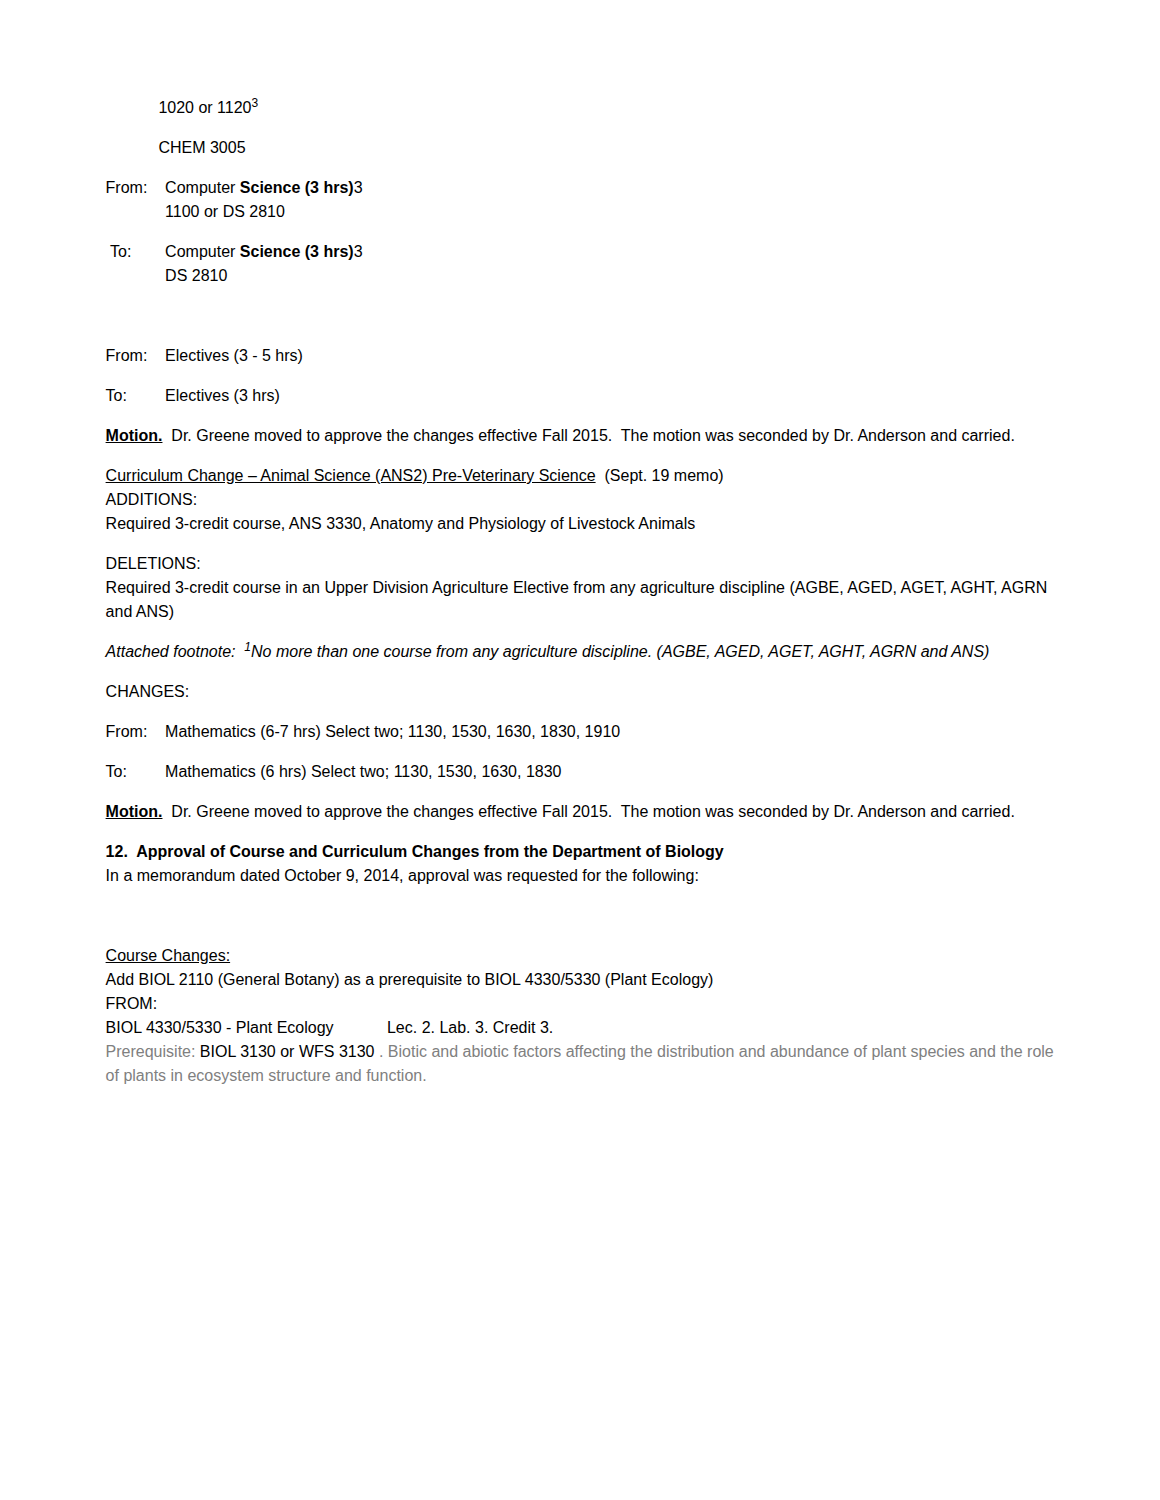1020 or 11203
CHEM 3005
| From: | Computer Science (3 hrs) 1100 or DS 2810 | 3 |
| To: | Computer Science (3 hrs) DS 2810 | 3 |
| From: | Electives (3 - 5 hrs) |
| To: | Electives (3 hrs) |
Motion. Dr. Greene moved to approve the changes effective Fall 2015. The motion was seconded by Dr. Anderson and carried.
Curriculum Change – Animal Science (ANS2) Pre-Veterinary Science (Sept. 19 memo)
ADDITIONS:
Required 3-credit course, ANS 3330, Anatomy and Physiology of Livestock Animals
DELETIONS:
Required 3-credit course in an Upper Division Agriculture Elective from any agriculture discipline (AGBE, AGED, AGET, AGHT, AGRN and ANS)
Attached footnote: 1No more than one course from any agriculture discipline. (AGBE, AGED, AGET, AGHT, AGRN and ANS)
CHANGES:
| From: | Mathematics (6-7 hrs) Select two; 1130, 1530, 1630, 1830, 1910 |
| To: | Mathematics (6 hrs) Select two; 1130, 1530, 1630, 1830 |
Motion. Dr. Greene moved to approve the changes effective Fall 2015. The motion was seconded by Dr. Anderson and carried.
12. Approval of Course and Curriculum Changes from the Department of Biology
In a memorandum dated October 9, 2014, approval was requested for the following:
Course Changes:
Add BIOL 2110 (General Botany) as a prerequisite to BIOL 4330/5330 (Plant Ecology)
FROM:
BIOL 4330/5330 - Plant Ecology Lec. 2. Lab. 3. Credit 3.
Prerequisite: BIOL 3130 or WFS 3130 . Biotic and abiotic factors affecting the distribution and abundance of plant species and the role of plants in ecosystem structure and function.